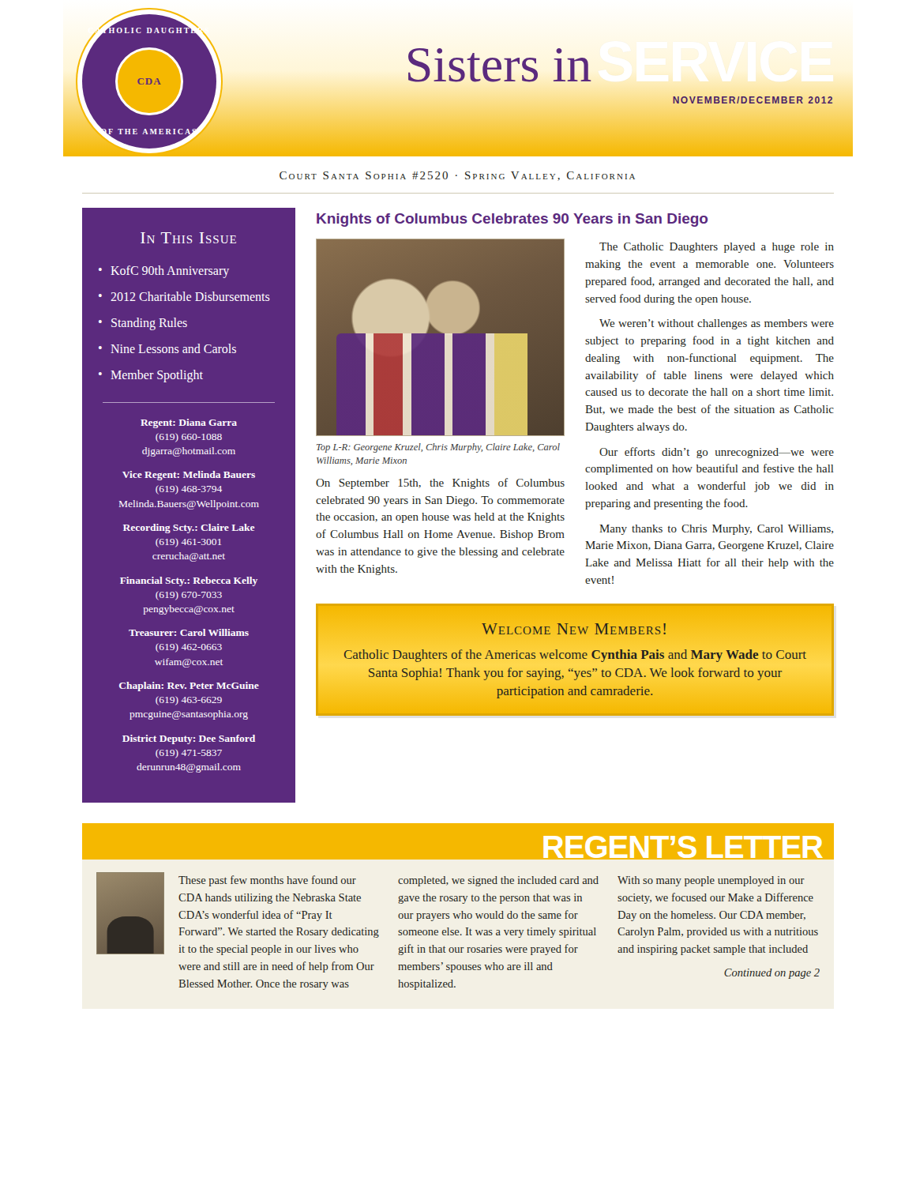Catholic Daughters
CDA
of the Americas
Sisters in SERVICE
NOVEMBER/DECEMBER 2012
Court Santa Sophia #2520 · Spring Valley, California
In This Issue
KofC 90th Anniversary
2012 Charitable Disbursements
Standing Rules
Nine Lessons and Carols
Member Spotlight
Regent: Diana Garra
(619) 660-1088
djgarra@hotmail.com
Vice Regent: Melinda Bauers
(619) 468-3794
Melinda.Bauers@Wellpoint.com
Recording Scty.: Claire Lake
(619) 461-3001
crerucha@att.net
Financial Scty.: Rebecca Kelly
(619) 670-7033
pengybecca@cox.net
Treasurer: Carol Williams
(619) 462-0663
wifam@cox.net
Chaplain: Rev. Peter McGuine
(619) 463-6629
pmcguine@santasophia.org
District Deputy: Dee Sanford
(619) 471-5837
derunrun48@gmail.com
Knights of Columbus Celebrates 90 Years in San Diego
Top L-R: Georgene Kruzel, Chris Murphy, Claire Lake, Carol Williams, Marie Mixon
On September 15th, the Knights of Columbus celebrated 90 years in San Diego. To commemorate the occasion, an open house was held at the Knights of Columbus Hall on Home Avenue. Bishop Brom was in attendance to give the blessing and celebrate with the Knights.
The Catholic Daughters played a huge role in making the event a memorable one. Volunteers prepared food, arranged and decorated the hall, and served food during the open house.
We weren’t without challenges as members were subject to preparing food in a tight kitchen and dealing with non-functional equipment. The availability of table linens were delayed which caused us to decorate the hall on a short time limit. But, we made the best of the situation as Catholic Daughters always do.
Our efforts didn’t go unrecognized—we were complimented on how beautiful and festive the hall looked and what a wonderful job we did in preparing and presenting the food.
Many thanks to Chris Murphy, Carol Williams, Marie Mixon, Diana Garra, Georgene Kruzel, Claire Lake and Melissa Hiatt for all their help with the event!
Welcome New Members!
Catholic Daughters of the Americas welcome Cynthia Pais and Mary Wade to Court Santa Sophia! Thank you for saying, “yes” to CDA. We look forward to your participation and camraderie.
REGENT’S LETTER
These past few months have found our CDA hands utilizing the Nebraska State CDA’s wonderful idea of “Pray It Forward”. We started the Rosary dedicating it to the special people in our lives who were and still are in need of help from Our Blessed Mother. Once the rosary was completed, we signed the included card and gave the rosary to the person that was in our prayers who would do the same for someone else. It was a very timely spiritual gift in that our rosaries were prayed for members’ spouses who are ill and hospitalized.
With so many people unemployed in our society, we focused our Make a Difference Day on the homeless. Our CDA member, Carolyn Palm, provided us with a nutritious and inspiring packet sample that included
Continued on page 2